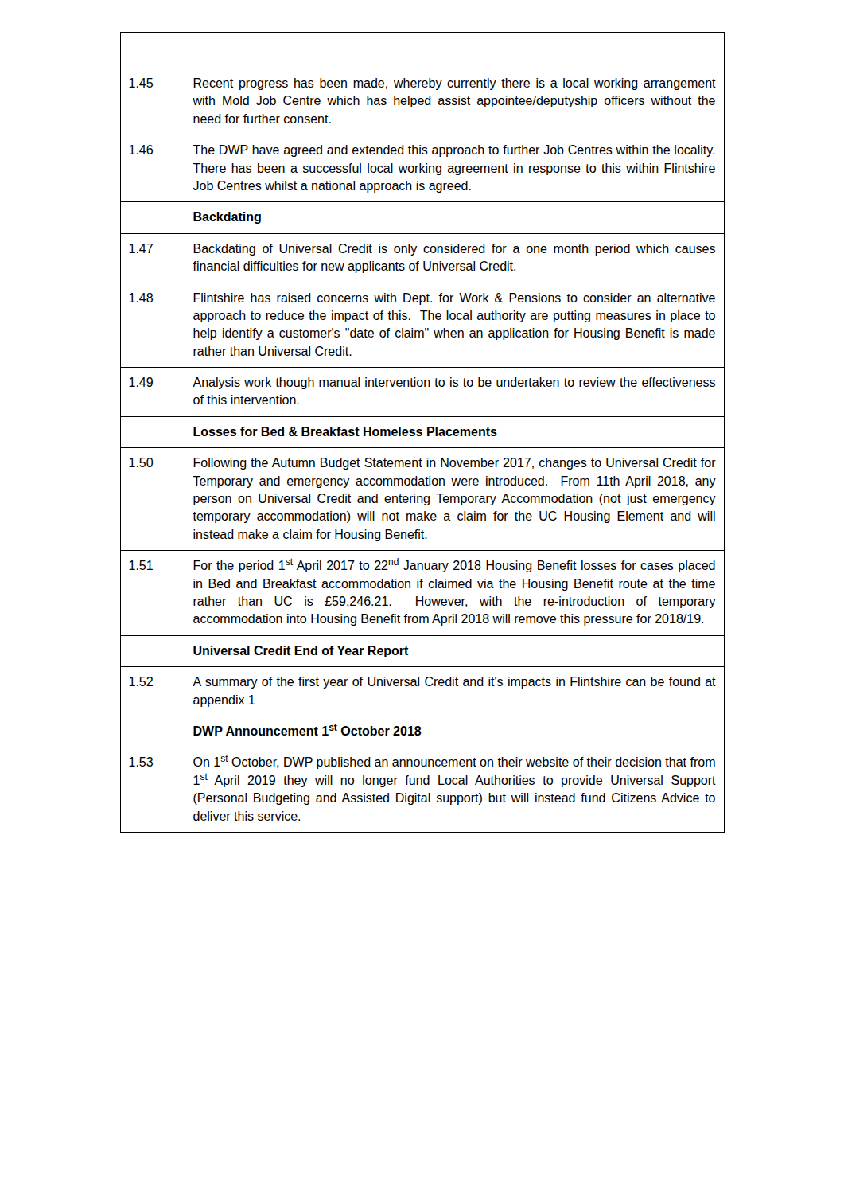| 1.45 | Recent progress has been made, whereby currently there is a local working arrangement with Mold Job Centre which has helped assist appointee/deputyship officers without the need for further consent. |
| 1.46 | The DWP have agreed and extended this approach to further Job Centres within the locality. There has been a successful local working agreement in response to this within Flintshire Job Centres whilst a national approach is agreed. |
| | Backdating |
| 1.47 | Backdating of Universal Credit is only considered for a one month period which causes financial difficulties for new applicants of Universal Credit. |
| 1.48 | Flintshire has raised concerns with Dept. for Work & Pensions to consider an alternative approach to reduce the impact of this. The local authority are putting measures in place to help identify a customer's "date of claim" when an application for Housing Benefit is made rather than Universal Credit. |
| 1.49 | Analysis work though manual intervention to is to be undertaken to review the effectiveness of this intervention. |
| | Losses for Bed & Breakfast Homeless Placements |
| 1.50 | Following the Autumn Budget Statement in November 2017, changes to Universal Credit for Temporary and emergency accommodation were introduced. From 11th April 2018, any person on Universal Credit and entering Temporary Accommodation (not just emergency temporary accommodation) will not make a claim for the UC Housing Element and will instead make a claim for Housing Benefit. |
| 1.51 | For the period 1 st April 2017 to 22 nd January 2018 Housing Benefit losses for cases placed in Bed and Breakfast accommodation if claimed via the Housing Benefit route at the time rather than UC is £59,246.21. However, with the re-introduction of temporary accommodation into Housing Benefit from April 2018 will remove this pressure for 2018/19. |
| | Universal Credit End of Year Report |
| 1.52 | A summary of the first year of Universal Credit and it's impacts in Flintshire can be found at appendix 1 |
| | DWP Announcement 1 st October 2018 |
| 1.53 | On 1 st October, DWP published an announcement on their website of their decision that from 1 st April 2019 they will no longer fund Local Authorities to provide Universal Support (Personal Budgeting and Assisted Digital support) but will instead fund Citizens Advice to deliver this service. |